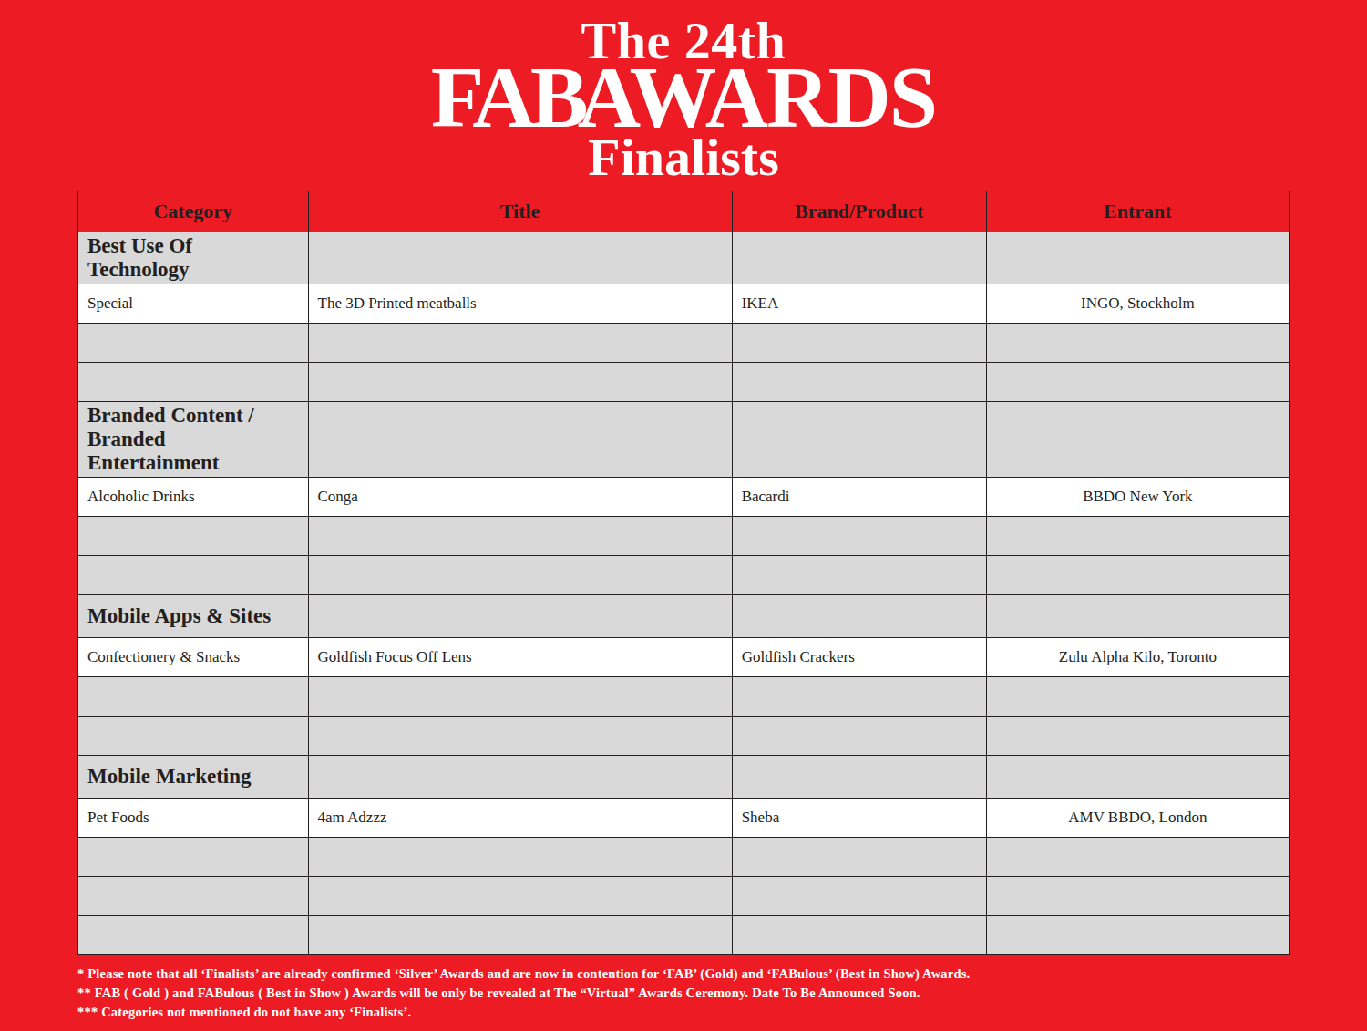The 24th
FABAWARDS
Finalists
| Category | Title | Brand/Product | Entrant |
| --- | --- | --- | --- |
| Best Use Of Technology | | | |
| Special | The 3D Printed meatballs | IKEA | INGO, Stockholm |
| Branded Content / Branded Entertainment | | | |
| Alcoholic Drinks | Conga | Bacardi | BBDO New York |
| Mobile Apps & Sites | | | |
| Confectionery & Snacks | Goldfish Focus Off Lens | Goldfish Crackers | Zulu Alpha Kilo, Toronto |
| Mobile Marketing | | | |
| Pet Foods | 4am Adzzz | Sheba | AMV BBDO, London |
* Please note that all ‘Finalists’ are already confirmed ‘Silver’ Awards and are now in contention for ‘FAB’ (Gold) and ‘FABulous’ (Best in Show) Awards.
** FAB ( Gold ) and FABulous ( Best in Show ) Awards will be only be revealed at The “Virtual” Awards Ceremony. Date To Be Announced Soon.
*** Categories not mentioned do not have any ‘Finalists’.